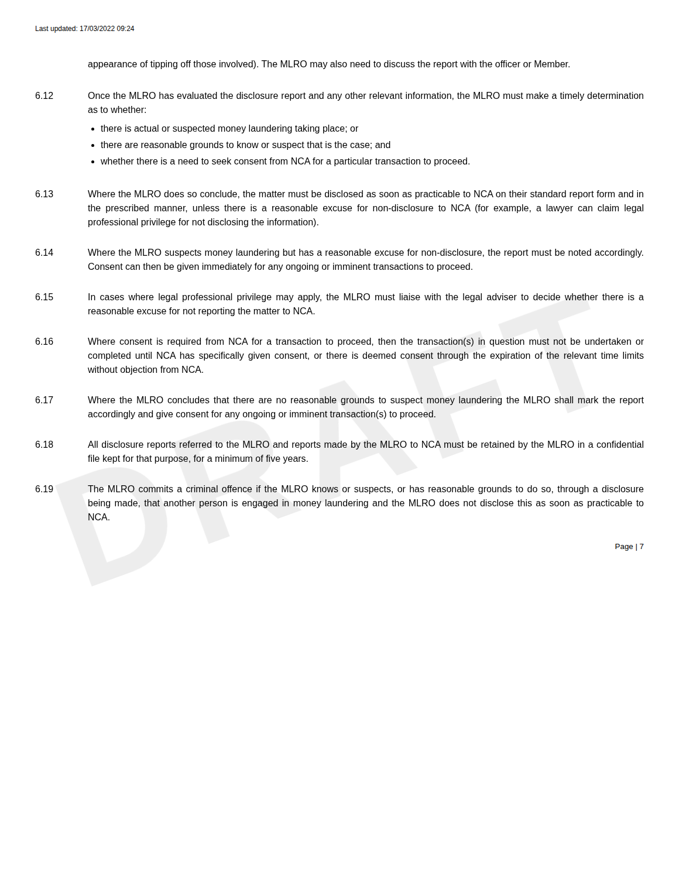DRAFT
Last updated: 17/03/2022 09:24
appearance of tipping off those involved). The MLRO may also need to discuss the report with the officer or Member.
6.12
Once the MLRO has evaluated the disclosure report and any other relevant information, the MLRO must make a timely determination as to whether:
there is actual or suspected money laundering taking place; or
there are reasonable grounds to know or suspect that is the case; and
whether there is a need to seek consent from NCA for a particular transaction to proceed.
6.13
Where the MLRO does so conclude, the matter must be disclosed as soon as practicable to NCA on their standard report form and in the prescribed manner, unless there is a reasonable excuse for non-disclosure to NCA (for example, a lawyer can claim legal professional privilege for not disclosing the information).
6.14
Where the MLRO suspects money laundering but has a reasonable excuse for non-disclosure, the report must be noted accordingly. Consent can then be given immediately for any ongoing or imminent transactions to proceed.
6.15
In cases where legal professional privilege may apply, the MLRO must liaise with the legal adviser to decide whether there is a reasonable excuse for not reporting the matter to NCA.
6.16
Where consent is required from NCA for a transaction to proceed, then the transaction(s) in question must not be undertaken or completed until NCA has specifically given consent, or there is deemed consent through the expiration of the relevant time limits without objection from NCA.
6.17
Where the MLRO concludes that there are no reasonable grounds to suspect money laundering the MLRO shall mark the report accordingly and give consent for any ongoing or imminent transaction(s) to proceed.
6.18
All disclosure reports referred to the MLRO and reports made by the MLRO to NCA must be retained by the MLRO in a confidential file kept for that purpose, for a minimum of five years.
6.19
The MLRO commits a criminal offence if the MLRO knows or suspects, or has reasonable grounds to do so, through a disclosure being made, that another person is engaged in money laundering and the MLRO does not disclose this as soon as practicable to NCA.
Page | 7